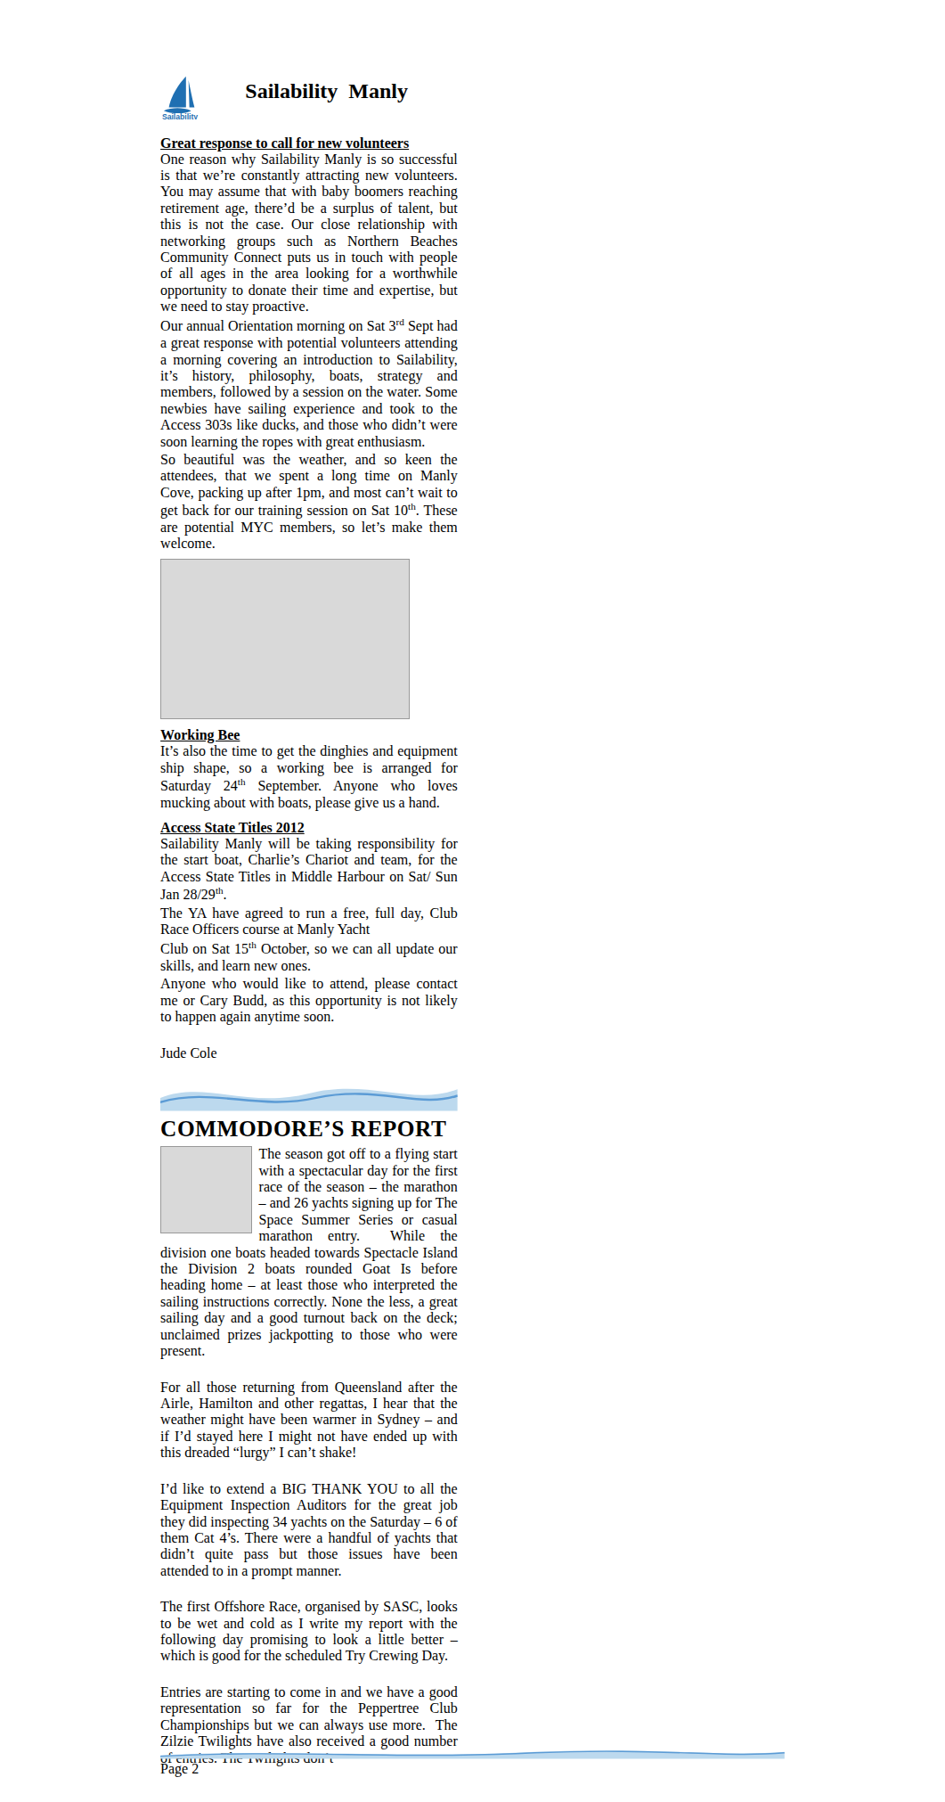Sailability
Sailability Manly
Great response to call for new volunteers
One reason why Sailability Manly is so successful is that we’re constantly attracting new volunteers. You may assume that with baby boomers reaching retirement age, there’d be a surplus of talent, but this is not the case. Our close relationship with networking groups such as Northern Beaches Community Connect puts us in touch with people of all ages in the area looking for a worthwhile opportunity to donate their time and expertise, but we need to stay proactive.
Our annual Orientation morning on Sat 3rd Sept had a great response with potential volunteers attending a morning covering an introduction to Sailability, it’s history, philosophy, boats, strategy and members, followed by a session on the water. Some newbies have sailing experience and took to the Access 303s like ducks, and those who didn’t were soon learning the ropes with great enthusiasm.
So beautiful was the weather, and so keen the attendees, that we spent a long time on Manly Cove, packing up after 1pm, and most can’t wait to get back for our training session on Sat 10th. These are potential MYC members, so let’s make them welcome.
Working Bee
It’s also the time to get the dinghies and equipment ship shape, so a working bee is arranged for Saturday 24th September. Anyone who loves mucking about with boats, please give us a hand.
Access State Titles 2012
Sailability Manly will be taking responsibility for the start boat, Charlie’s Chariot and team, for the Access State Titles in Middle Harbour on Sat/ Sun Jan 28/29th.
The YA have agreed to run a free, full day, Club Race Officers course at Manly Yacht
Club on Sat 15th October, so we can all update our skills, and learn new ones.
Anyone who would like to attend, please contact me or Cary Budd, as this opportunity is not likely to happen again anytime soon.
Jude Cole
COMMODORE’S REPORT
The season got off to a flying start with a spectacular day for the first race of the season – the marathon – and 26 yachts signing up for The Space Summer Series or casual marathon entry. While the division one boats headed towards Spectacle Island the Division 2 boats rounded Goat Is before heading home – at least those who interpreted the sailing instructions correctly. None the less, a great sailing day and a good turnout back on the deck; unclaimed prizes jackpotting to those who were present.
For all those returning from Queensland after the Airle, Hamilton and other regattas, I hear that the weather might have been warmer in Sydney – and if I’d stayed here I might not have ended up with this dreaded “lurgy” I can’t shake!
I’d like to extend a BIG THANK YOU to all the Equipment Inspection Auditors for the great job they did inspecting 34 yachts on the Saturday – 6 of them Cat 4’s. There were a handful of yachts that didn’t quite pass but those issues have been attended to in a prompt manner.
The first Offshore Race, organised by SASC, looks to be wet and cold as I write my report with the following day promising to look a little better – which is good for the scheduled Try Crewing Day.
Entries are starting to come in and we have a good representation so far for the Peppertree Club Championships but we can always use more. The Zilzie Twilights have also received a good number of entries. The Twilights don’t
Page 2